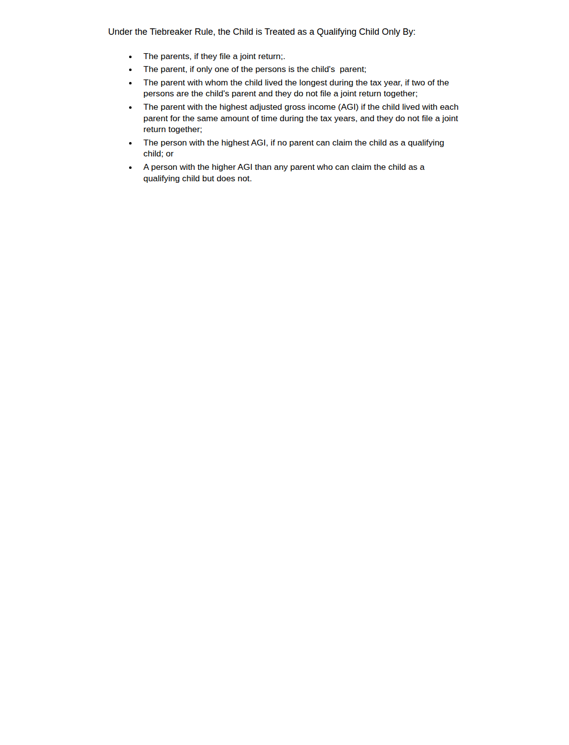Under the Tiebreaker Rule, the Child is Treated as a Qualifying Child Only By:
The parents, if they file a joint return;.
The parent, if only one of the persons is the child's parent;
The parent with whom the child lived the longest during the tax year, if two of the persons are the child's parent and they do not file a joint return together;
The parent with the highest adjusted gross income (AGI) if the child lived with each parent for the same amount of time during the tax years, and they do not file a joint return together;
The person with the highest AGI, if no parent can claim the child as a qualifying child; or
A person with the higher AGI than any parent who can claim the child as a qualifying child but does not.